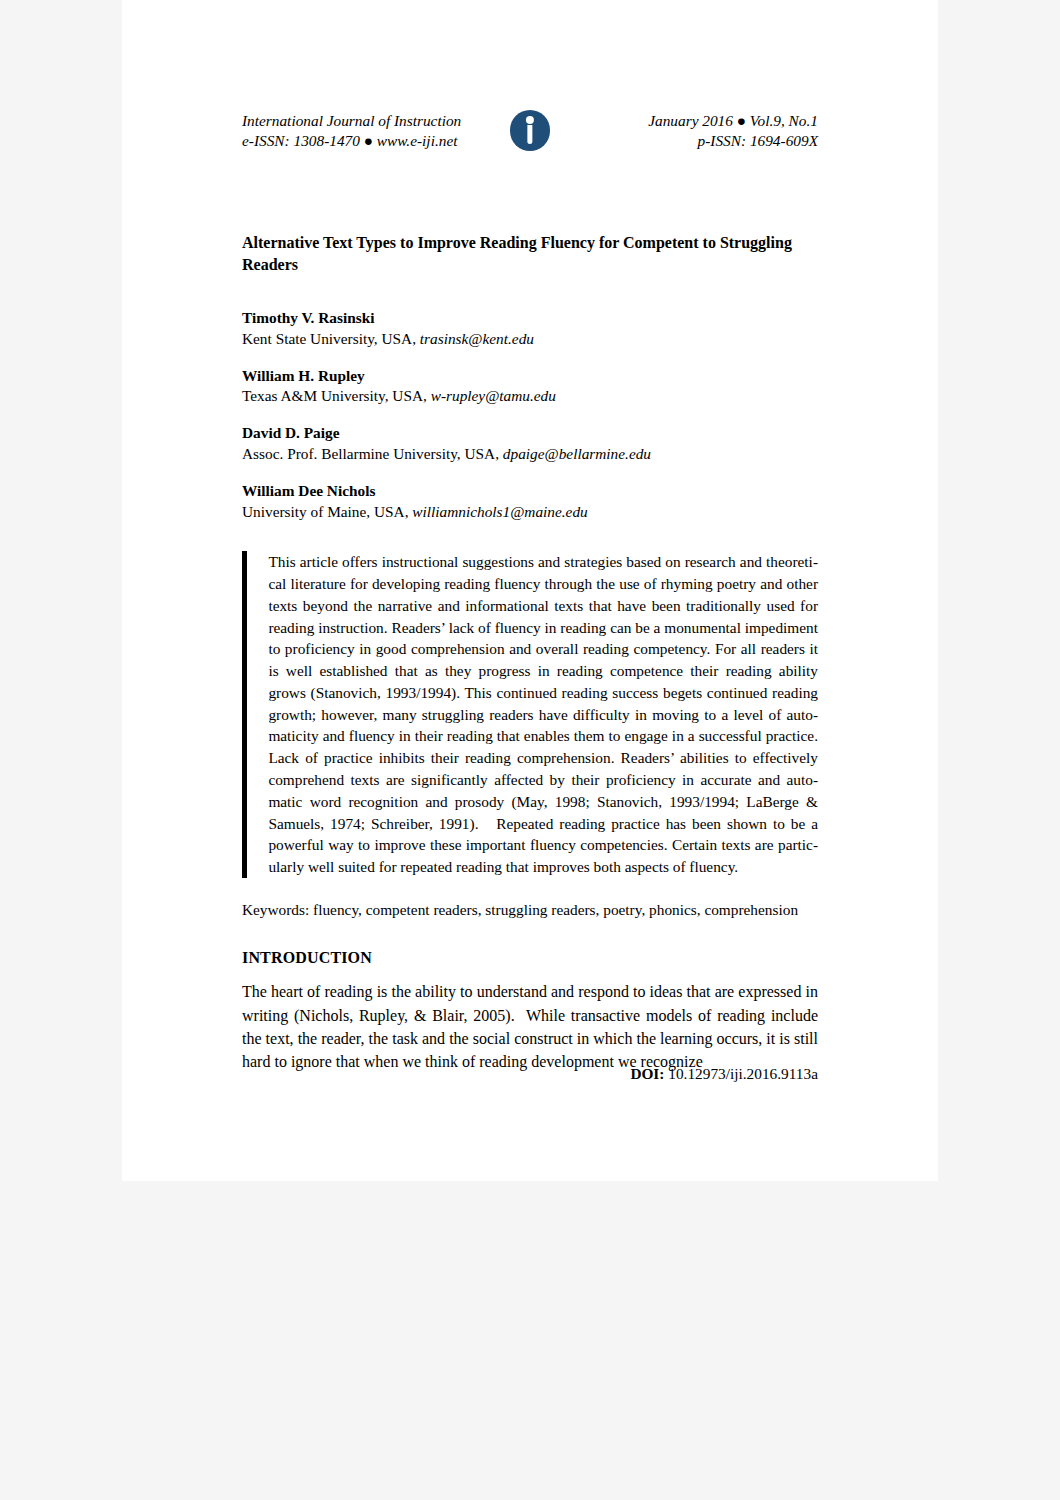International Journal of Instruction
e-ISSN: 1308-1470 ● www.e-iji.net
January 2016 ● Vol.9, No.1
p-ISSN: 1694-609X
Alternative Text Types to Improve Reading Fluency for Competent to Struggling Readers
Timothy V. Rasinski
Kent State University, USA, trasinsk@kent.edu
William H. Rupley
Texas A&M University, USA, w-rupley@tamu.edu
David D. Paige
Assoc. Prof. Bellarmine University, USA, dpaige@bellarmine.edu
William Dee Nichols
University of Maine, USA, williamnichols1@maine.edu
This article offers instructional suggestions and strategies based on research and theoretical literature for developing reading fluency through the use of rhyming poetry and other texts beyond the narrative and informational texts that have been traditionally used for reading instruction. Readers’ lack of fluency in reading can be a monumental impediment to proficiency in good comprehension and overall reading competency. For all readers it is well established that as they progress in reading competence their reading ability grows (Stanovich, 1993/1994). This continued reading success begets continued reading growth; however, many struggling readers have difficulty in moving to a level of automaticity and fluency in their reading that enables them to engage in a successful practice. Lack of practice inhibits their reading comprehension. Readers’ abilities to effectively comprehend texts are significantly affected by their proficiency in accurate and automatic word recognition and prosody (May, 1998; Stanovich, 1993/1994; LaBerge & Samuels, 1974; Schreiber, 1991). Repeated reading practice has been shown to be a powerful way to improve these important fluency competencies. Certain texts are particularly well suited for repeated reading that improves both aspects of fluency.
Keywords: fluency, competent readers, struggling readers, poetry, phonics, comprehension
INTRODUCTION
The heart of reading is the ability to understand and respond to ideas that are expressed in writing (Nichols, Rupley, & Blair, 2005). While transactive models of reading include the text, the reader, the task and the social construct in which the learning occurs, it is still hard to ignore that when we think of reading development we recognize
DOI: 10.12973/iji.2016.9113a